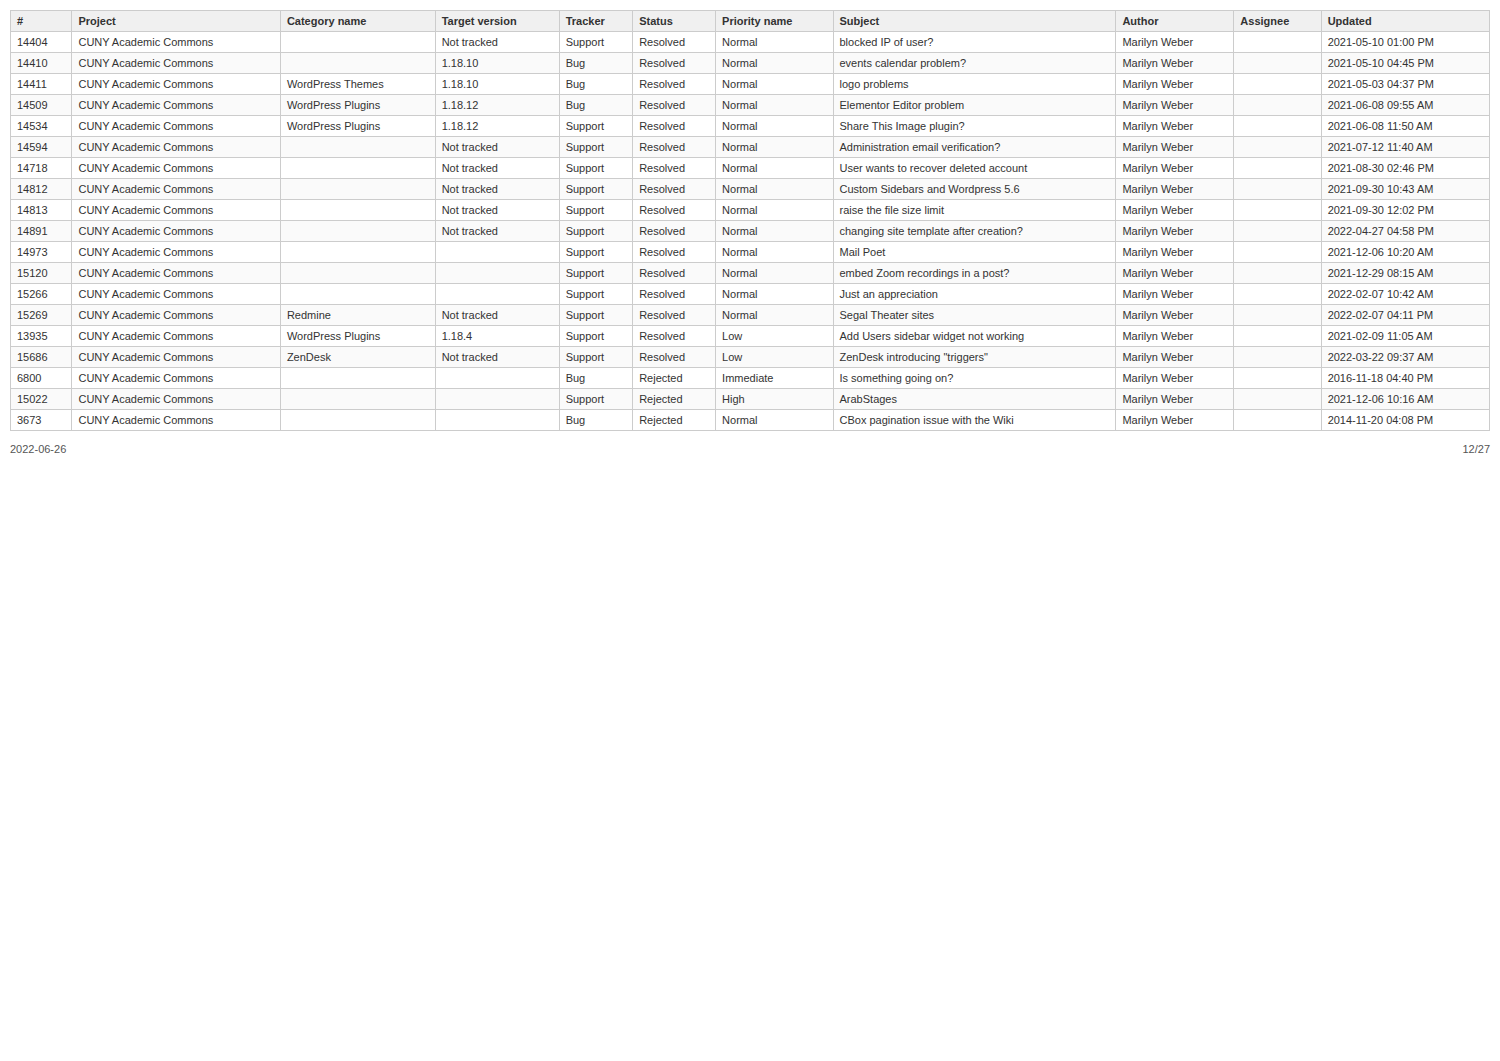| # | Project | Category name | Target version | Tracker | Status | Priority name | Subject | Author | Assignee | Updated |
| --- | --- | --- | --- | --- | --- | --- | --- | --- | --- | --- |
| 14404 | CUNY Academic Commons | | Not tracked | Support | Resolved | Normal | blocked IP of user? | Marilyn Weber | | 2021-05-10 01:00 PM |
| 14410 | CUNY Academic Commons | | 1.18.10 | Bug | Resolved | Normal | events calendar problem? | Marilyn Weber | | 2021-05-10 04:45 PM |
| 14411 | CUNY Academic Commons | WordPress Themes | 1.18.10 | Bug | Resolved | Normal | logo problems | Marilyn Weber | | 2021-05-03 04:37 PM |
| 14509 | CUNY Academic Commons | WordPress Plugins | 1.18.12 | Bug | Resolved | Normal | Elementor Editor problem | Marilyn Weber | | 2021-06-08 09:55 AM |
| 14534 | CUNY Academic Commons | WordPress Plugins | 1.18.12 | Support | Resolved | Normal | Share This Image plugin? | Marilyn Weber | | 2021-06-08 11:50 AM |
| 14594 | CUNY Academic Commons | | Not tracked | Support | Resolved | Normal | Administration email verification? | Marilyn Weber | | 2021-07-12 11:40 AM |
| 14718 | CUNY Academic Commons | | Not tracked | Support | Resolved | Normal | User wants to recover deleted account | Marilyn Weber | | 2021-08-30 02:46 PM |
| 14812 | CUNY Academic Commons | | Not tracked | Support | Resolved | Normal | Custom Sidebars and Wordpress 5.6 | Marilyn Weber | | 2021-09-30 10:43 AM |
| 14813 | CUNY Academic Commons | | Not tracked | Support | Resolved | Normal | raise the file size limit | Marilyn Weber | | 2021-09-30 12:02 PM |
| 14891 | CUNY Academic Commons | | Not tracked | Support | Resolved | Normal | changing site template after creation? | Marilyn Weber | | 2022-04-27 04:58 PM |
| 14973 | CUNY Academic Commons | | | Support | Resolved | Normal | Mail Poet | Marilyn Weber | | 2021-12-06 10:20 AM |
| 15120 | CUNY Academic Commons | | | Support | Resolved | Normal | embed Zoom recordings in a post? | Marilyn Weber | | 2021-12-29 08:15 AM |
| 15266 | CUNY Academic Commons | | | Support | Resolved | Normal | Just an appreciation | Marilyn Weber | | 2022-02-07 10:42 AM |
| 15269 | CUNY Academic Commons | Redmine | Not tracked | Support | Resolved | Normal | Segal Theater sites | Marilyn Weber | | 2022-02-07 04:11 PM |
| 13935 | CUNY Academic Commons | WordPress Plugins | 1.18.4 | Support | Resolved | Low | Add Users sidebar widget not working | Marilyn Weber | | 2021-02-09 11:05 AM |
| 15686 | CUNY Academic Commons | ZenDesk | Not tracked | Support | Resolved | Low | ZenDesk introducing "triggers" | Marilyn Weber | | 2022-03-22 09:37 AM |
| 6800 | CUNY Academic Commons | | | Bug | Rejected | Immediate | Is something going on? | Marilyn Weber | | 2016-11-18 04:40 PM |
| 15022 | CUNY Academic Commons | | | Support | Rejected | High | ArabStages | Marilyn Weber | | 2021-12-06 10:16 AM |
| 3673 | CUNY Academic Commons | | | Bug | Rejected | Normal | CBox pagination issue with the Wiki | Marilyn Weber | | 2014-11-20 04:08 PM |
2022-06-26 12/27